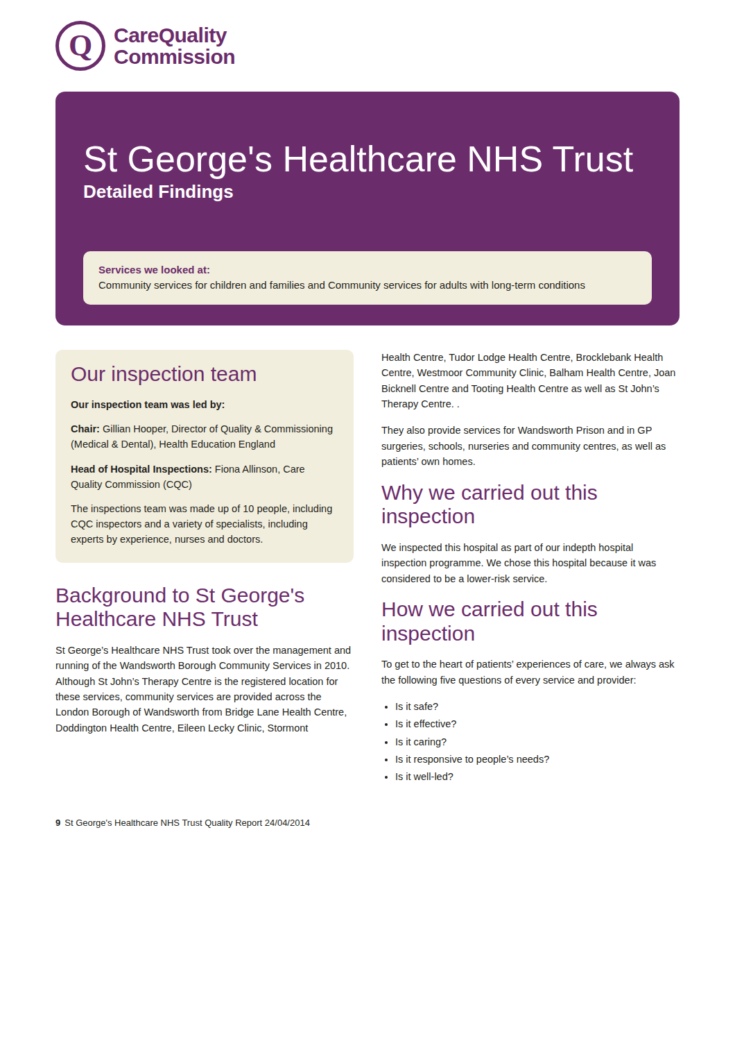Q
CareQuality Commission
St George's Healthcare NHS Trust
Detailed Findings
Services we looked at:
Community services for children and families and Community services for adults with long-term conditions
Our inspection team
Our inspection team was led by:
Chair: Gillian Hooper, Director of Quality & Commissioning (Medical & Dental), Health Education England
Head of Hospital Inspections: Fiona Allinson, Care Quality Commission (CQC)
The inspections team was made up of 10 people, including CQC inspectors and a variety of specialists, including experts by experience, nurses and doctors.
Background to St George's Healthcare NHS Trust
St George’s Healthcare NHS Trust took over the management and running of the Wandsworth Borough Community Services in 2010. Although St John’s Therapy Centre is the registered location for these services, community services are provided across the London Borough of Wandsworth from Bridge Lane Health Centre, Doddington Health Centre, Eileen Lecky Clinic, Stormont
Health Centre, Tudor Lodge Health Centre, Brocklebank Health Centre, Westmoor Community Clinic, Balham Health Centre, Joan Bicknell Centre and Tooting Health Centre as well as St John’s Therapy Centre. .
They also provide services for Wandsworth Prison and in GP surgeries, schools, nurseries and community centres, as well as patients’ own homes.
Why we carried out this inspection
We inspected this hospital as part of our indepth hospital inspection programme. We chose this hospital because it was considered to be a lower-risk service.
How we carried out this inspection
To get to the heart of patients’ experiences of care, we always ask the following five questions of every service and provider:
Is it safe?
Is it effective?
Is it caring?
Is it responsive to people’s needs?
Is it well-led?
9 St George's Healthcare NHS Trust Quality Report 24/04/2014